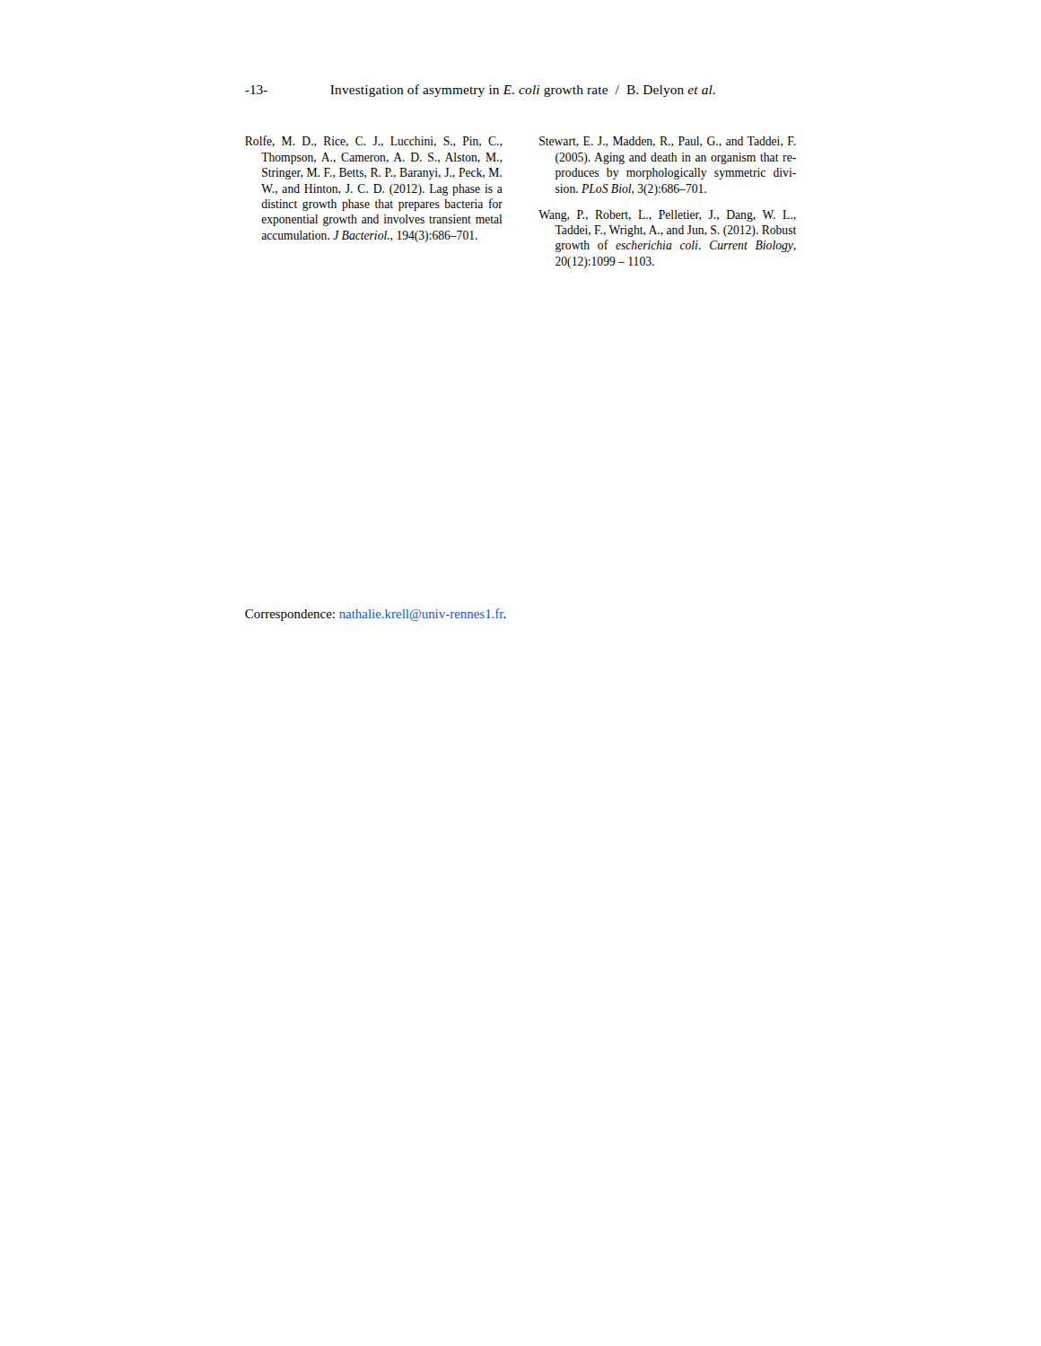-13-Investigation of asymmetry in E. coli growth rate / B. Delyon et al.
Rolfe, M. D., Rice, C. J., Lucchini, S., Pin, C., Thompson, A., Cameron, A. D. S., Alston, M., Stringer, M. F., Betts, R. P., Baranyi, J., Peck, M. W., and Hinton, J. C. D. (2012). Lag phase is a distinct growth phase that prepares bacteria for exponential growth and involves transient metal accumulation. J Bacteriol., 194(3):686–701.
Stewart, E. J., Madden, R., Paul, G., and Taddei, F. (2005). Aging and death in an organism that reproduces by morphologically symmetric division. PLoS Biol, 3(2):686–701.
Wang, P., Robert, L., Pelletier, J., Dang, W. L., Taddei, F., Wright, A., and Jun, S. (2012). Robust growth of escherichia coli. Current Biology, 20(12):1099 – 1103.
Correspondence: nathalie.krell@univ-rennes1.fr.